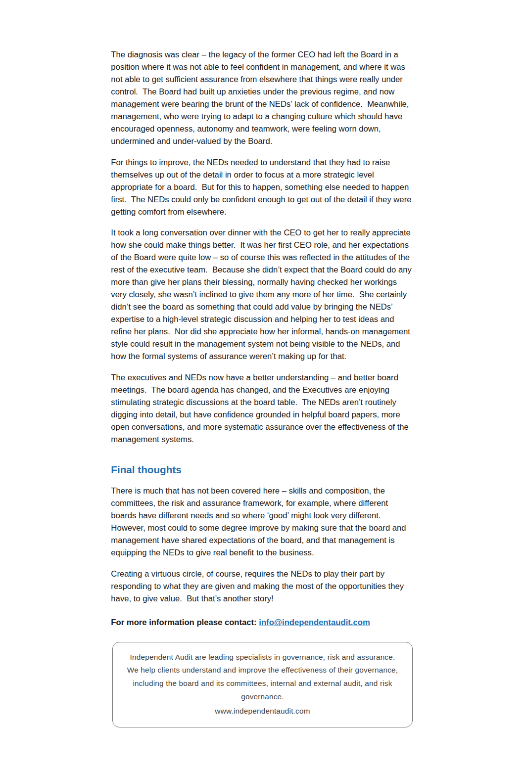The diagnosis was clear – the legacy of the former CEO had left the Board in a position where it was not able to feel confident in management, and where it was not able to get sufficient assurance from elsewhere that things were really under control. The Board had built up anxieties under the previous regime, and now management were bearing the brunt of the NEDs’ lack of confidence. Meanwhile, management, who were trying to adapt to a changing culture which should have encouraged openness, autonomy and teamwork, were feeling worn down, undermined and under-valued by the Board.
For things to improve, the NEDs needed to understand that they had to raise themselves up out of the detail in order to focus at a more strategic level appropriate for a board. But for this to happen, something else needed to happen first. The NEDs could only be confident enough to get out of the detail if they were getting comfort from elsewhere.
It took a long conversation over dinner with the CEO to get her to really appreciate how she could make things better. It was her first CEO role, and her expectations of the Board were quite low – so of course this was reflected in the attitudes of the rest of the executive team. Because she didn’t expect that the Board could do any more than give her plans their blessing, normally having checked her workings very closely, she wasn’t inclined to give them any more of her time. She certainly didn’t see the board as something that could add value by bringing the NEDs’ expertise to a high-level strategic discussion and helping her to test ideas and refine her plans. Nor did she appreciate how her informal, hands-on management style could result in the management system not being visible to the NEDs, and how the formal systems of assurance weren’t making up for that.
The executives and NEDs now have a better understanding – and better board meetings. The board agenda has changed, and the Executives are enjoying stimulating strategic discussions at the board table. The NEDs aren’t routinely digging into detail, but have confidence grounded in helpful board papers, more open conversations, and more systematic assurance over the effectiveness of the management systems.
Final thoughts
There is much that has not been covered here – skills and composition, the committees, the risk and assurance framework, for example, where different boards have different needs and so where ‘good’ might look very different. However, most could to some degree improve by making sure that the board and management have shared expectations of the board, and that management is equipping the NEDs to give real benefit to the business.
Creating a virtuous circle, of course, requires the NEDs to play their part by responding to what they are given and making the most of the opportunities they have, to give value. But that’s another story!
For more information please contact: info@independentaudit.com
Independent Audit are leading specialists in governance, risk and assurance.
We help clients understand and improve the effectiveness of their governance, including the board and its committees, internal and external audit, and risk governance.
www.independentaudit.com